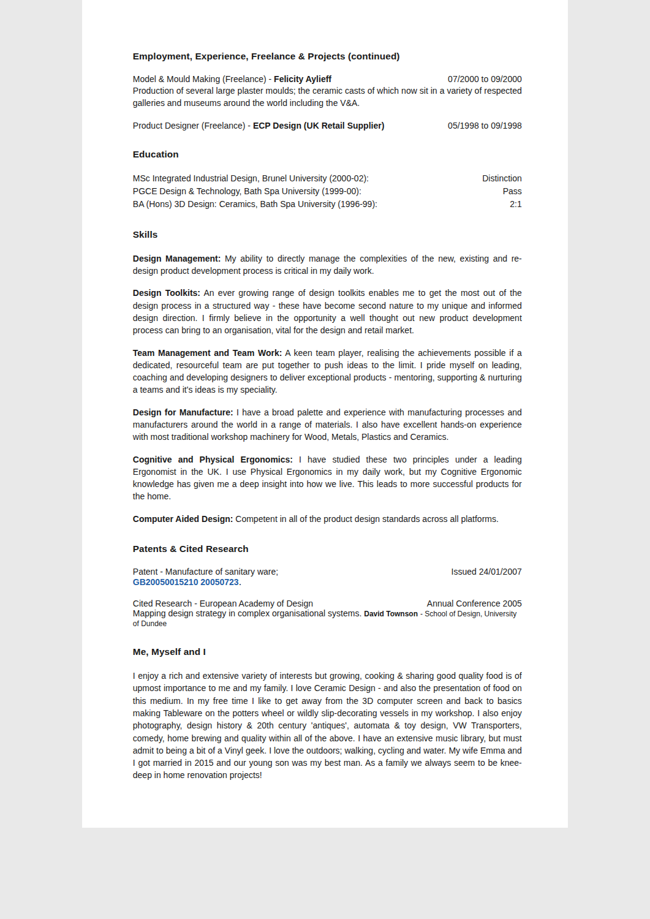Employment, Experience, Freelance & Projects (continued)
Model & Mould Making (Freelance) - Felicity Aylieff
07/2000 to 09/2000
Production of several large plaster moulds; the ceramic casts of which now sit in a variety of respected galleries and museums around the world including the V&A.
Product Designer (Freelance) - ECP Design (UK Retail Supplier)
05/1998 to 09/1998
Education
MSc Integrated Industrial Design, Brunel University (2000-02):
Distinction
PGCE Design & Technology, Bath Spa University (1999-00):
Pass
BA (Hons) 3D Design: Ceramics, Bath Spa University (1996-99):
2:1
Skills
Design Management: My ability to directly manage the complexities of the new, existing and re-design product development process is critical in my daily work.
Design Toolkits: An ever growing range of design toolkits enables me to get the most out of the design process in a structured way - these have become second nature to my unique and informed design direction. I firmly believe in the opportunity a well thought out new product development process can bring to an organisation, vital for the design and retail market.
Team Management and Team Work: A keen team player, realising the achievements possible if a dedicated, resourceful team are put together to push ideas to the limit. I pride myself on leading, coaching and developing designers to deliver exceptional products - mentoring, supporting & nurturing a teams and it's ideas is my speciality.
Design for Manufacture: I have a broad palette and experience with manufacturing processes and manufacturers around the world in a range of materials. I also have excellent hands-on experience with most traditional workshop machinery for Wood, Metals, Plastics and Ceramics.
Cognitive and Physical Ergonomics: I have studied these two principles under a leading Ergonomist in the UK. I use Physical Ergonomics in my daily work, but my Cognitive Ergonomic knowledge has given me a deep insight into how we live. This leads to more successful products for the home.
Computer Aided Design: Competent in all of the product design standards across all platforms.
Patents & Cited Research
Patent - Manufacture of sanitary ware;
Issued 24/01/2007
GB20050015210 20050723.
Cited Research - European Academy of Design
Annual Conference 2005
Mapping design strategy in complex organisational systems. David Townson - School of Design, University of Dundee
Me, Myself and I
I enjoy a rich and extensive variety of interests but growing, cooking & sharing good quality food is of upmost importance to me and my family. I love Ceramic Design - and also the presentation of food on this medium. In my free time I like to get away from the 3D computer screen and back to basics making Tableware on the potters wheel or wildly slip-decorating vessels in my workshop. I also enjoy photography, design history & 20th century 'antiques', automata & toy design, VW Transporters, comedy, home brewing and quality within all of the above. I have an extensive music library, but must admit to being a bit of a Vinyl geek. I love the outdoors; walking, cycling and water. My wife Emma and I got married in 2015 and our young son was my best man. As a family we always seem to be knee-deep in home renovation projects!